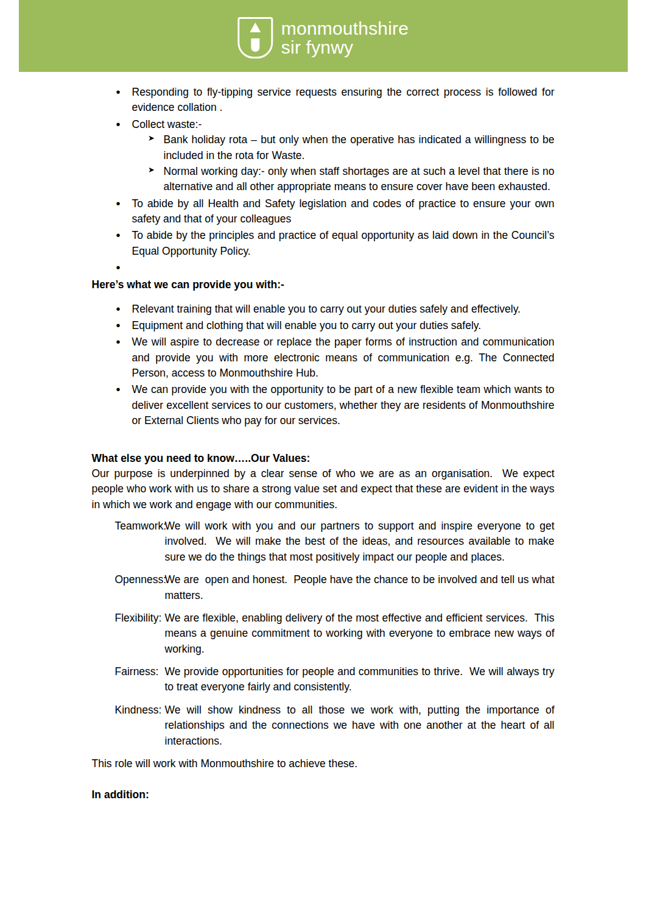monmouthshire
sir fynwy
Responding to fly-tipping service requests ensuring the correct process is followed for evidence collation .
Collect waste:-
Bank holiday rota – but only when the operative has indicated a willingness to be included in the rota for Waste.
Normal working day:- only when staff shortages are at such a level that there is no alternative and all other appropriate means to ensure cover have been exhausted.
To abide by all Health and Safety legislation and codes of practice to ensure your own safety and that of your colleagues
To abide by the principles and practice of equal opportunity as laid down in the Council’s Equal Opportunity Policy.
Here’s what we can provide you with:-
Relevant training that will enable you to carry out your duties safely and effectively.
Equipment and clothing that will enable you to carry out your duties safely.
We will aspire to decrease or replace the paper forms of instruction and communication and provide you with more electronic means of communication e.g. The Connected Person, access to Monmouthshire Hub.
We can provide you with the opportunity to be part of a new flexible team which wants to deliver excellent services to our customers, whether they are residents of Monmouthshire or External Clients who pay for our services.
What else you need to know…..Our Values:
Our purpose is underpinned by a clear sense of who we are as an organisation. We expect people who work with us to share a strong value set and expect that these are evident in the ways in which we work and engage with our communities.
Teamwork:
We will work with you and our partners to support and inspire everyone to get involved. We will make the best of the ideas, and resources available to make sure we do the things that most positively impact our people and places.
Openness:
We are open and honest. People have the chance to be involved and tell us what matters.
Flexibility:
We are flexible, enabling delivery of the most effective and efficient services. This means a genuine commitment to working with everyone to embrace new ways of working.
Fairness:
We provide opportunities for people and communities to thrive. We will always try to treat everyone fairly and consistently.
Kindness:
We will show kindness to all those we work with, putting the importance of relationships and the connections we have with one another at the heart of all interactions.
This role will work with Monmouthshire to achieve these.
In addition: